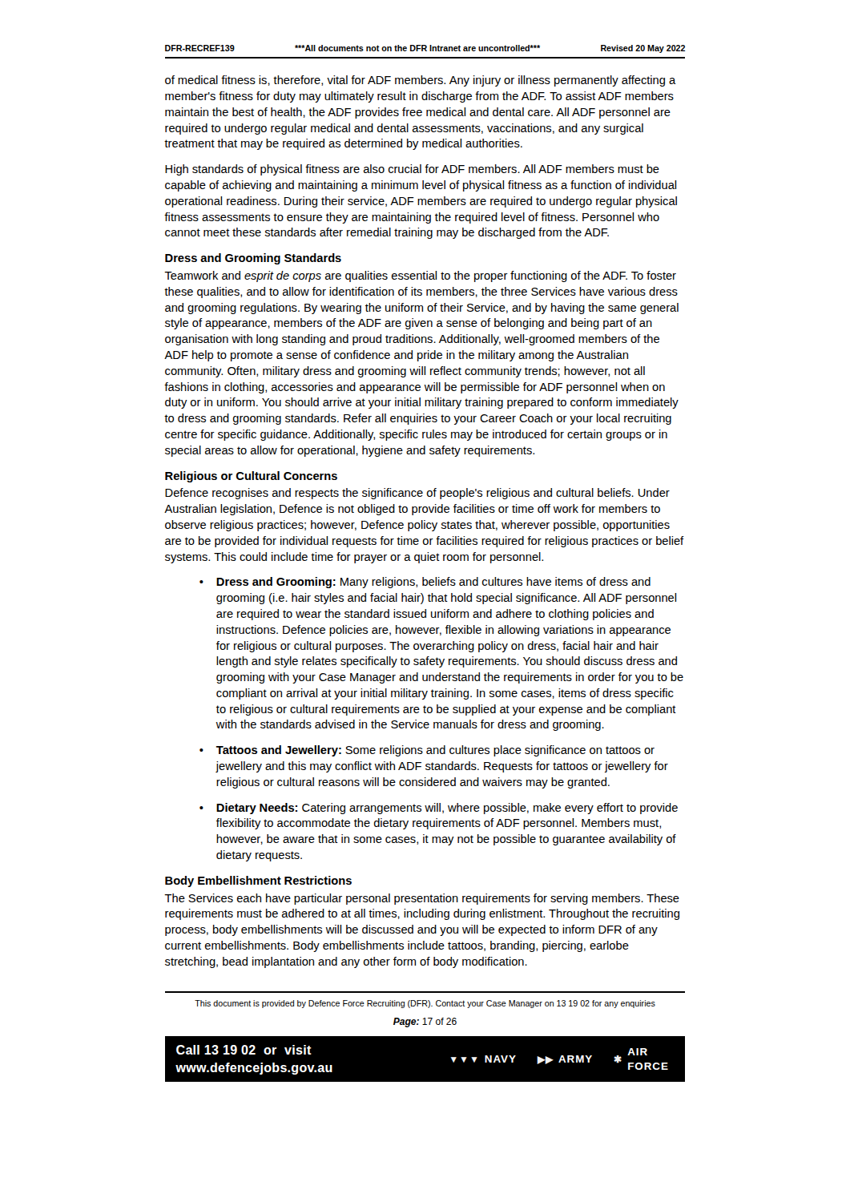DFR-RECREF139
***All documents not on the DFR Intranet are uncontrolled***
Revised 20 May 2022
of medical fitness is, therefore, vital for ADF members. Any injury or illness permanently affecting a member's fitness for duty may ultimately result in discharge from the ADF. To assist ADF members maintain the best of health, the ADF provides free medical and dental care. All ADF personnel are required to undergo regular medical and dental assessments, vaccinations, and any surgical treatment that may be required as determined by medical authorities.
High standards of physical fitness are also crucial for ADF members. All ADF members must be capable of achieving and maintaining a minimum level of physical fitness as a function of individual operational readiness. During their service, ADF members are required to undergo regular physical fitness assessments to ensure they are maintaining the required level of fitness. Personnel who cannot meet these standards after remedial training may be discharged from the ADF.
Dress and Grooming Standards
Teamwork and esprit de corps are qualities essential to the proper functioning of the ADF. To foster these qualities, and to allow for identification of its members, the three Services have various dress and grooming regulations. By wearing the uniform of their Service, and by having the same general style of appearance, members of the ADF are given a sense of belonging and being part of an organisation with long standing and proud traditions. Additionally, well-groomed members of the ADF help to promote a sense of confidence and pride in the military among the Australian community. Often, military dress and grooming will reflect community trends; however, not all fashions in clothing, accessories and appearance will be permissible for ADF personnel when on duty or in uniform. You should arrive at your initial military training prepared to conform immediately to dress and grooming standards. Refer all enquiries to your Career Coach or your local recruiting centre for specific guidance. Additionally, specific rules may be introduced for certain groups or in special areas to allow for operational, hygiene and safety requirements.
Religious or Cultural Concerns
Defence recognises and respects the significance of people's religious and cultural beliefs. Under Australian legislation, Defence is not obliged to provide facilities or time off work for members to observe religious practices; however, Defence policy states that, wherever possible, opportunities are to be provided for individual requests for time or facilities required for religious practices or belief systems. This could include time for prayer or a quiet room for personnel.
Dress and Grooming: Many religions, beliefs and cultures have items of dress and grooming (i.e. hair styles and facial hair) that hold special significance. All ADF personnel are required to wear the standard issued uniform and adhere to clothing policies and instructions. Defence policies are, however, flexible in allowing variations in appearance for religious or cultural purposes. The overarching policy on dress, facial hair and hair length and style relates specifically to safety requirements. You should discuss dress and grooming with your Case Manager and understand the requirements in order for you to be compliant on arrival at your initial military training. In some cases, items of dress specific to religious or cultural requirements are to be supplied at your expense and be compliant with the standards advised in the Service manuals for dress and grooming.
Tattoos and Jewellery: Some religions and cultures place significance on tattoos or jewellery and this may conflict with ADF standards. Requests for tattoos or jewellery for religious or cultural reasons will be considered and waivers may be granted.
Dietary Needs: Catering arrangements will, where possible, make every effort to provide flexibility to accommodate the dietary requirements of ADF personnel. Members must, however, be aware that in some cases, it may not be possible to guarantee availability of dietary requests.
Body Embellishment Restrictions
The Services each have particular personal presentation requirements for serving members. These requirements must be adhered to at all times, including during enlistment. Throughout the recruiting process, body embellishments will be discussed and you will be expected to inform DFR of any current embellishments. Body embellishments include tattoos, branding, piercing, earlobe stretching, bead implantation and any other form of body modification.
This document is provided by Defence Force Recruiting (DFR). Contact your Case Manager on 13 19 02 for any enquiries
Page: 17 of 26
Call 13 19 02 or visit www.defencejobs.gov.au
▼▼▼ NAVY ▶▶ ARMY ✱ AIR FORCE